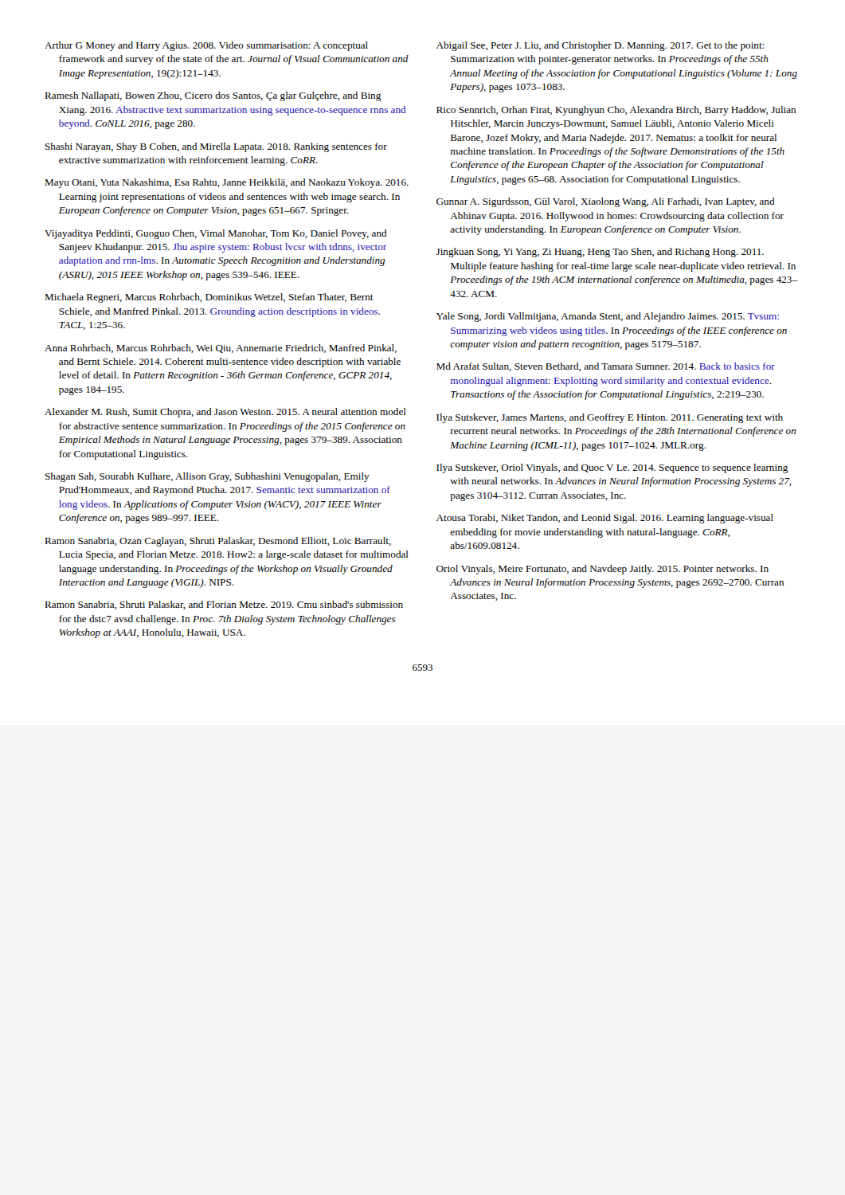Arthur G Money and Harry Agius. 2008. Video summarisation: A conceptual framework and survey of the state of the art. Journal of Visual Communication and Image Representation, 19(2):121–143.
Ramesh Nallapati, Bowen Zhou, Cicero dos Santos, Ça glar Gulçehre, and Bing Xiang. 2016. Abstractive text summarization using sequence-to-sequence rnns and beyond. CoNLL 2016, page 280.
Shashi Narayan, Shay B Cohen, and Mirella Lapata. 2018. Ranking sentences for extractive summarization with reinforcement learning. CoRR.
Mayu Otani, Yuta Nakashima, Esa Rahtu, Janne Heikkilä, and Naokazu Yokoya. 2016. Learning joint representations of videos and sentences with web image search. In European Conference on Computer Vision, pages 651–667. Springer.
Vijayaditya Peddinti, Guoguo Chen, Vimal Manohar, Tom Ko, Daniel Povey, and Sanjeev Khudanpur. 2015. Jhu aspire system: Robust lvcsr with tdnns, ivector adaptation and rnn-lms. In Automatic Speech Recognition and Understanding (ASRU), 2015 IEEE Workshop on, pages 539–546. IEEE.
Michaela Regneri, Marcus Rohrbach, Dominikus Wetzel, Stefan Thater, Bernt Schiele, and Manfred Pinkal. 2013. Grounding action descriptions in videos. TACL, 1:25–36.
Anna Rohrbach, Marcus Rohrbach, Wei Qiu, Annemarie Friedrich, Manfred Pinkal, and Bernt Schiele. 2014. Coherent multi-sentence video description with variable level of detail. In Pattern Recognition - 36th German Conference, GCPR 2014, pages 184–195.
Alexander M. Rush, Sumit Chopra, and Jason Weston. 2015. A neural attention model for abstractive sentence summarization. In Proceedings of the 2015 Conference on Empirical Methods in Natural Language Processing, pages 379–389. Association for Computational Linguistics.
Shagan Sah, Sourabh Kulhare, Allison Gray, Subhashini Venugopalan, Emily Prud'Hommeaux, and Raymond Ptucha. 2017. Semantic text summarization of long videos. In Applications of Computer Vision (WACV), 2017 IEEE Winter Conference on, pages 989–997. IEEE.
Ramon Sanabria, Ozan Caglayan, Shruti Palaskar, Desmond Elliott, Loïc Barrault, Lucia Specia, and Florian Metze. 2018. How2: a large-scale dataset for multimodal language understanding. In Proceedings of the Workshop on Visually Grounded Interaction and Language (ViGIL). NIPS.
Ramon Sanabria, Shruti Palaskar, and Florian Metze. 2019. Cmu sinbad's submission for the dstc7 avsd challenge. In Proc. 7th Dialog System Technology Challenges Workshop at AAAI, Honolulu, Hawaii, USA.
Abigail See, Peter J. Liu, and Christopher D. Manning. 2017. Get to the point: Summarization with pointer-generator networks. In Proceedings of the 55th Annual Meeting of the Association for Computational Linguistics (Volume 1: Long Papers), pages 1073–1083.
Rico Sennrich, Orhan Firat, Kyunghyun Cho, Alexandra Birch, Barry Haddow, Julian Hitschler, Marcin Junczys-Dowmunt, Samuel Läubli, Antonio Valerio Miceli Barone, Jozef Mokry, and Maria Nadejde. 2017. Nematus: a toolkit for neural machine translation. In Proceedings of the Software Demonstrations of the 15th Conference of the European Chapter of the Association for Computational Linguistics, pages 65–68. Association for Computational Linguistics.
Gunnar A. Sigurdsson, Gül Varol, Xiaolong Wang, Ali Farhadi, Ivan Laptev, and Abhinav Gupta. 2016. Hollywood in homes: Crowdsourcing data collection for activity understanding. In European Conference on Computer Vision.
Jingkuan Song, Yi Yang, Zi Huang, Heng Tao Shen, and Richang Hong. 2011. Multiple feature hashing for real-time large scale near-duplicate video retrieval. In Proceedings of the 19th ACM international conference on Multimedia, pages 423–432. ACM.
Yale Song, Jordi Vallmitjana, Amanda Stent, and Alejandro Jaimes. 2015. Tvsum: Summarizing web videos using titles. In Proceedings of the IEEE conference on computer vision and pattern recognition, pages 5179–5187.
Md Arafat Sultan, Steven Bethard, and Tamara Sumner. 2014. Back to basics for monolingual alignment: Exploiting word similarity and contextual evidence. Transactions of the Association for Computational Linguistics, 2:219–230.
Ilya Sutskever, James Martens, and Geoffrey E Hinton. 2011. Generating text with recurrent neural networks. In Proceedings of the 28th International Conference on Machine Learning (ICML-11), pages 1017–1024. JMLR.org.
Ilya Sutskever, Oriol Vinyals, and Quoc V Le. 2014. Sequence to sequence learning with neural networks. In Advances in Neural Information Processing Systems 27, pages 3104–3112. Curran Associates, Inc.
Atousa Torabi, Niket Tandon, and Leonid Sigal. 2016. Learning language-visual embedding for movie understanding with natural-language. CoRR, abs/1609.08124.
Oriol Vinyals, Meire Fortunato, and Navdeep Jaitly. 2015. Pointer networks. In Advances in Neural Information Processing Systems, pages 2692–2700. Curran Associates, Inc.
6593